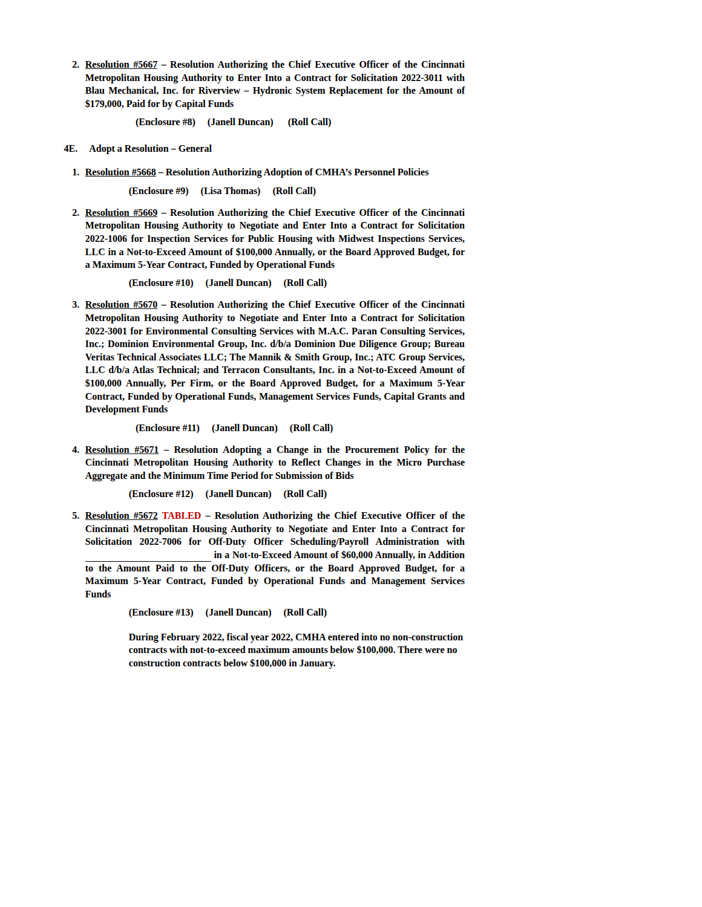2.
Resolution #5667 – Resolution Authorizing the Chief Executive Officer of the Cincinnati Metropolitan Housing Authority to Enter Into a Contract for Solicitation 2022-3011 with Blau Mechanical, Inc. for Riverview – Hydronic System Replacement for the Amount of $179,000, Paid for by Capital Funds
(Enclosure #8) (Janell Duncan) (Roll Call)
4E. Adopt a Resolution – General
1.
Resolution #5668 – Resolution Authorizing Adoption of CMHA’s Personnel Policies
(Enclosure #9) (Lisa Thomas) (Roll Call)
2.
Resolution #5669 – Resolution Authorizing the Chief Executive Officer of the Cincinnati Metropolitan Housing Authority to Negotiate and Enter Into a Contract for Solicitation 2022-1006 for Inspection Services for Public Housing with Midwest Inspections Services, LLC in a Not-to-Exceed Amount of $100,000 Annually, or the Board Approved Budget, for a Maximum 5-Year Contract, Funded by Operational Funds
(Enclosure #10) (Janell Duncan) (Roll Call)
3.
Resolution #5670 – Resolution Authorizing the Chief Executive Officer of the Cincinnati Metropolitan Housing Authority to Negotiate and Enter Into a Contract for Solicitation 2022-3001 for Environmental Consulting Services with M.A.C. Paran Consulting Services, Inc.; Dominion Environmental Group, Inc. d/b/a Dominion Due Diligence Group; Bureau Veritas Technical Associates LLC; The Mannik & Smith Group, Inc.; ATC Group Services, LLC d/b/a Atlas Technical; and Terracon Consultants, Inc. in a Not-to-Exceed Amount of $100,000 Annually, Per Firm, or the Board Approved Budget, for a Maximum 5-Year Contract, Funded by Operational Funds, Management Services Funds, Capital Grants and Development Funds
(Enclosure #11) (Janell Duncan) (Roll Call)
4.
Resolution #5671 – Resolution Adopting a Change in the Procurement Policy for the Cincinnati Metropolitan Housing Authority to Reflect Changes in the Micro Purchase Aggregate and the Minimum Time Period for Submission of Bids
(Enclosure #12) (Janell Duncan) (Roll Call)
5.
Resolution #5672 TABLED – Resolution Authorizing the Chief Executive Officer of the Cincinnati Metropolitan Housing Authority to Negotiate and Enter Into a Contract for Solicitation 2022-7006 for Off-Duty Officer Scheduling/Payroll Administration with in a Not-to-Exceed Amount of $60,000 Annually, in Addition to the Amount Paid to the Off-Duty Officers, or the Board Approved Budget, for a Maximum 5-Year Contract, Funded by Operational Funds and Management Services Funds
(Enclosure #13) (Janell Duncan) (Roll Call)
During February 2022, fiscal year 2022, CMHA entered into no non-construction contracts with not-to-exceed maximum amounts below $100,000. There were no construction contracts below $100,000 in January.